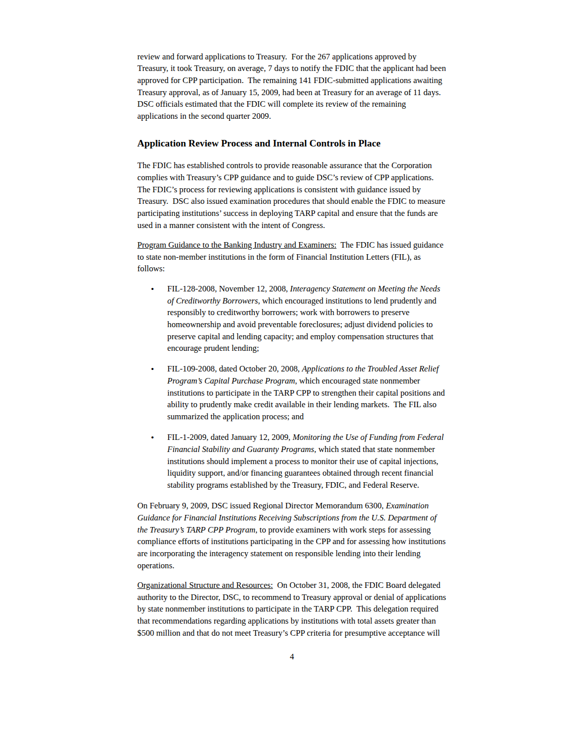review and forward applications to Treasury. For the 267 applications approved by Treasury, it took Treasury, on average, 7 days to notify the FDIC that the applicant had been approved for CPP participation. The remaining 141 FDIC-submitted applications awaiting Treasury approval, as of January 15, 2009, had been at Treasury for an average of 11 days. DSC officials estimated that the FDIC will complete its review of the remaining applications in the second quarter 2009.
Application Review Process and Internal Controls in Place
The FDIC has established controls to provide reasonable assurance that the Corporation complies with Treasury’s CPP guidance and to guide DSC’s review of CPP applications. The FDIC’s process for reviewing applications is consistent with guidance issued by Treasury. DSC also issued examination procedures that should enable the FDIC to measure participating institutions’ success in deploying TARP capital and ensure that the funds are used in a manner consistent with the intent of Congress.
Program Guidance to the Banking Industry and Examiners: The FDIC has issued guidance to state non-member institutions in the form of Financial Institution Letters (FIL), as follows:
FIL-128-2008, November 12, 2008, Interagency Statement on Meeting the Needs of Creditworthy Borrowers, which encouraged institutions to lend prudently and responsibly to creditworthy borrowers; work with borrowers to preserve homeownership and avoid preventable foreclosures; adjust dividend policies to preserve capital and lending capacity; and employ compensation structures that encourage prudent lending;
FIL-109-2008, dated October 20, 2008, Applications to the Troubled Asset Relief Program’s Capital Purchase Program, which encouraged state nonmember institutions to participate in the TARP CPP to strengthen their capital positions and ability to prudently make credit available in their lending markets. The FIL also summarized the application process; and
FIL-1-2009, dated January 12, 2009, Monitoring the Use of Funding from Federal Financial Stability and Guaranty Programs, which stated that state nonmember institutions should implement a process to monitor their use of capital injections, liquidity support, and/or financing guarantees obtained through recent financial stability programs established by the Treasury, FDIC, and Federal Reserve.
On February 9, 2009, DSC issued Regional Director Memorandum 6300, Examination Guidance for Financial Institutions Receiving Subscriptions from the U.S. Department of the Treasury’s TARP CPP Program, to provide examiners with work steps for assessing compliance efforts of institutions participating in the CPP and for assessing how institutions are incorporating the interagency statement on responsible lending into their lending operations.
Organizational Structure and Resources: On October 31, 2008, the FDIC Board delegated authority to the Director, DSC, to recommend to Treasury approval or denial of applications by state nonmember institutions to participate in the TARP CPP. This delegation required that recommendations regarding applications by institutions with total assets greater than $500 million and that do not meet Treasury’s CPP criteria for presumptive acceptance will
4